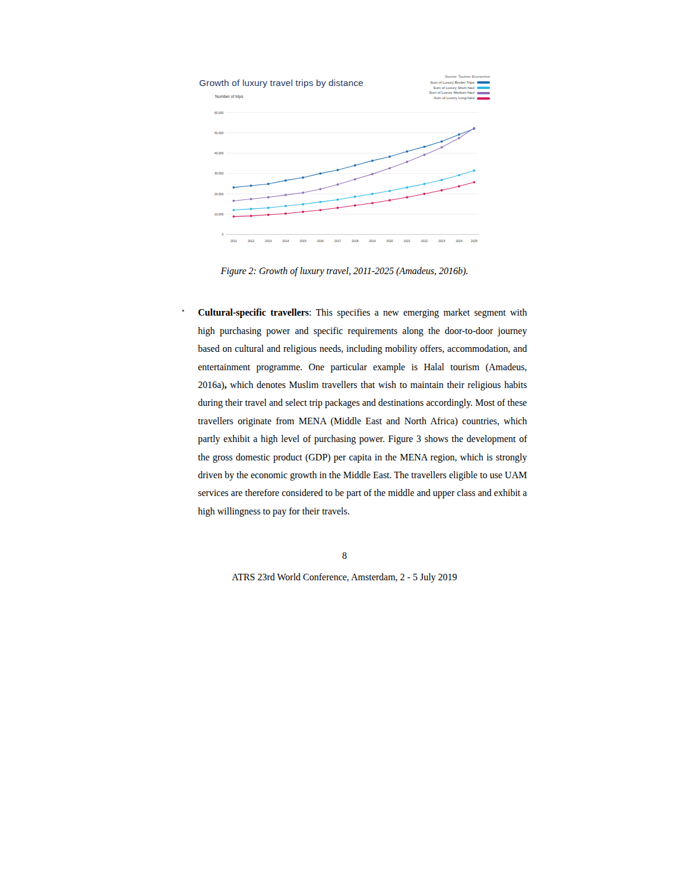Growth of luxury travel trips by distance
Source: Tourism Economics
Sum of Luxury Border Trips
Sum of Luxury Short-haul
Sum of Luxury Medium-haul
Sum of Luxury Long-haul
Number of trips
60,000 50,000 40,000 30,000 20,000 10,000 0 2011 2012 2013 2014 2015 2016 2017 2018 2019 2020 2021 2022 2023 2024 2025
Figure 2: Growth of luxury travel, 2011-2025 (Amadeus, 2016b).
▪
Cultural-specific travellers: This specifies a new emerging market segment with high purchasing power and specific requirements along the door-to-door journey based on cultural and religious needs, including mobility offers, accommodation, and entertainment programme. One particular example is Halal tourism (Amadeus, 2016a), which denotes Muslim travellers that wish to maintain their religious habits during their travel and select trip packages and destinations accordingly. Most of these travellers originate from MENA (Middle East and North Africa) countries, which partly exhibit a high level of purchasing power. Figure 3 shows the development of the gross domestic product (GDP) per capita in the MENA region, which is strongly driven by the economic growth in the Middle East. The travellers eligible to use UAM services are therefore considered to be part of the middle and upper class and exhibit a high willingness to pay for their travels.
8
ATRS 23rd World Conference, Amsterdam, 2 - 5 July 2019